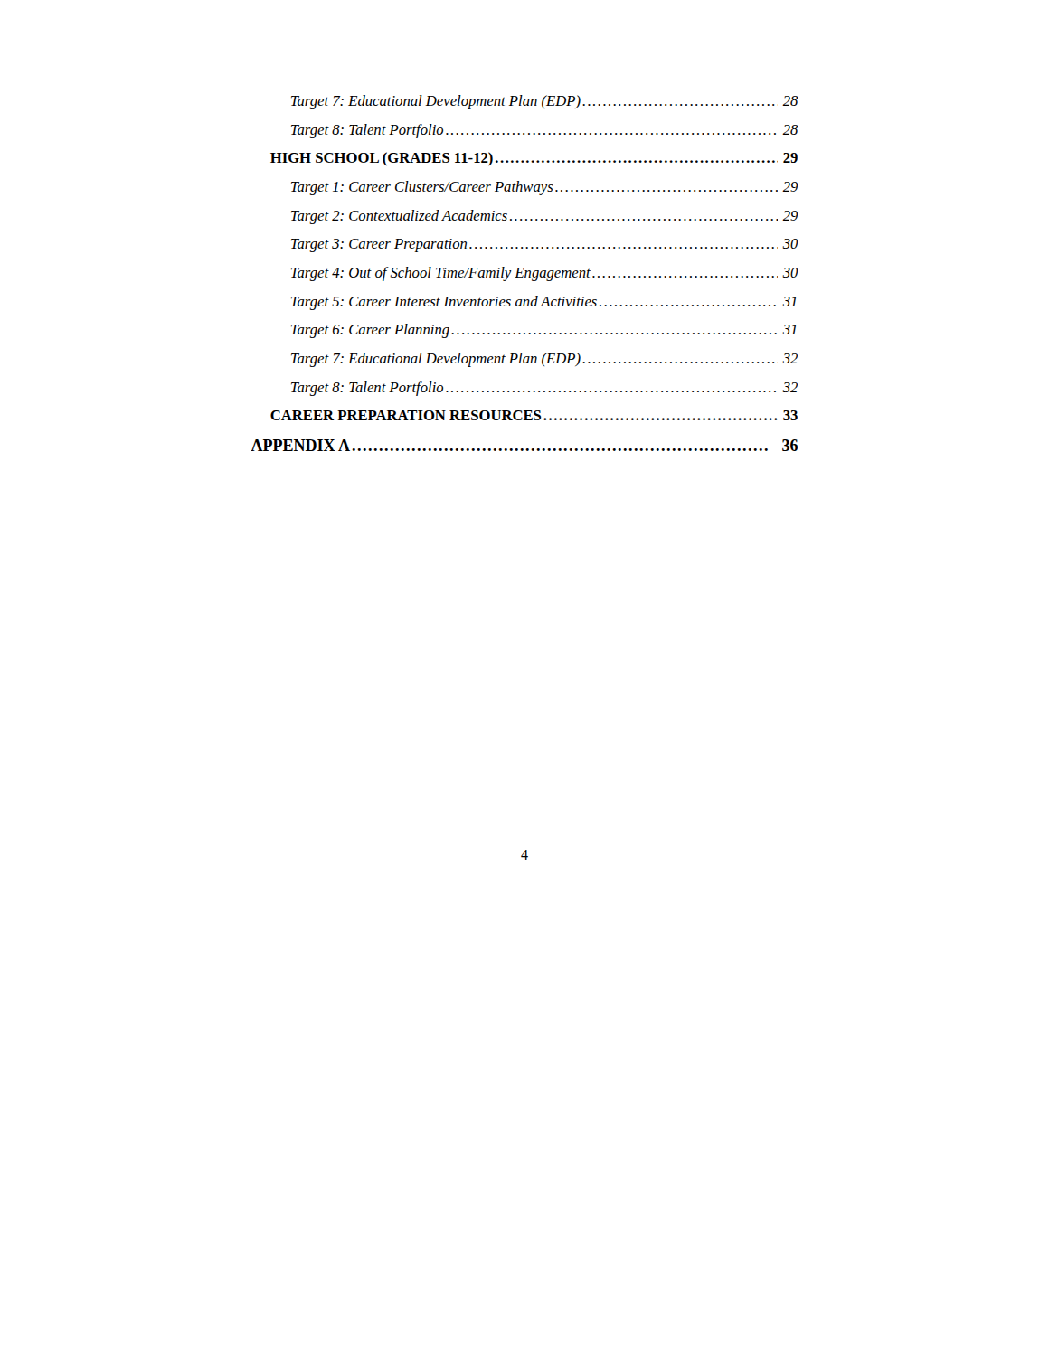Target 7: Educational Development Plan (EDP) ........................................................... 28
Target 8: Talent Portfolio ......................................................................... 28
HIGH SCHOOL (GRADES 11-12) ............................................................. 29
Target 1: Career Clusters/Career Pathways ................................................... 29
Target 2: Contextualized Academics ........................................................... 29
Target 3: Career Preparation ................................................................... 30
Target 4: Out of School Time/Family Engagement ....................................... 30
Target 5: Career Interest Inventories and Activities .................................... 31
Target 6: Career Planning ....................................................................... 31
Target 7: Educational Development Plan (EDP) ........................................... 32
Target 8: Talent Portfolio ......................................................................... 32
CAREER PREPARATION RESOURCES ....................................................... 33
APPENDIX A ............................................................................. 36
4